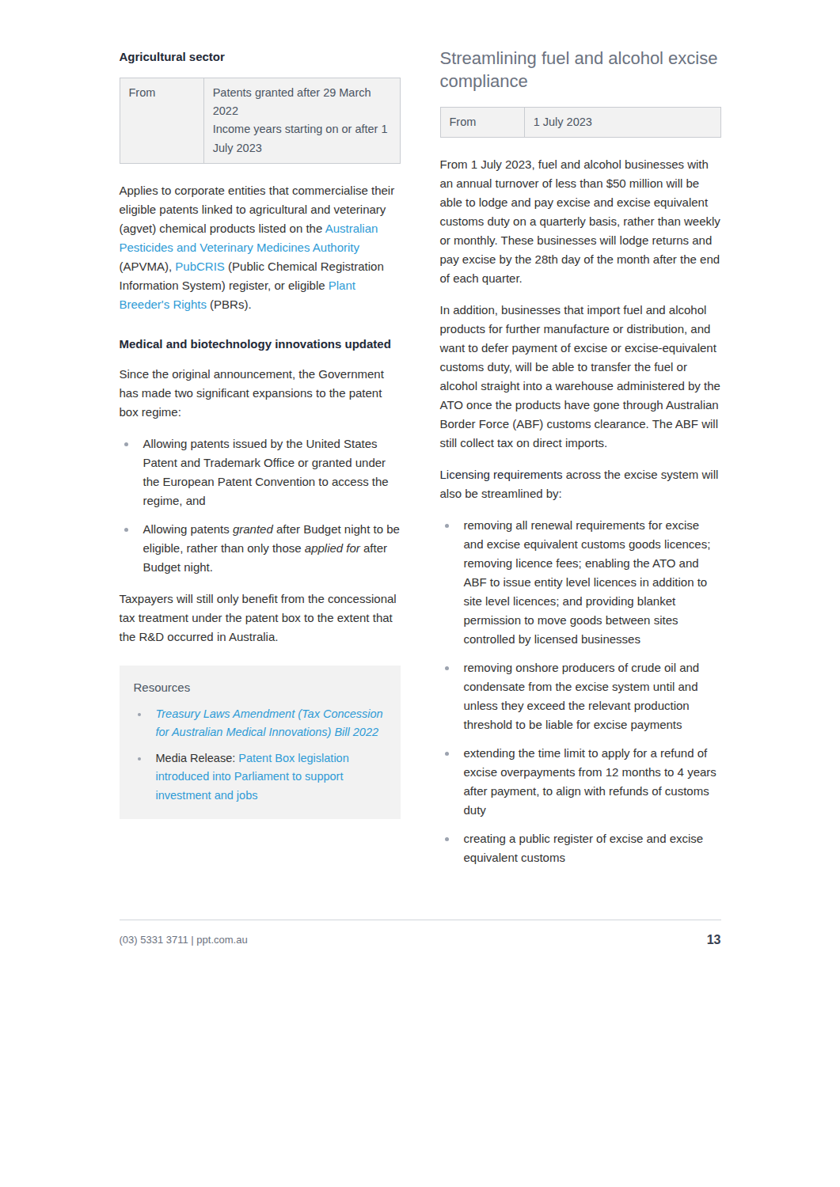Agricultural sector
| From | Patents granted after 29 March 2022 Income years starting on or after 1 July 2023 |
Applies to corporate entities that commercialise their eligible patents linked to agricultural and veterinary (agvet) chemical products listed on the Australian Pesticides and Veterinary Medicines Authority (APVMA), PubCRIS (Public Chemical Registration Information System) register, or eligible Plant Breeder's Rights (PBRs).
Medical and biotechnology innovations updated
Since the original announcement, the Government has made two significant expansions to the patent box regime:
Allowing patents issued by the United States Patent and Trademark Office or granted under the European Patent Convention to access the regime, and
Allowing patents granted after Budget night to be eligible, rather than only those applied for after Budget night.
Taxpayers will still only benefit from the concessional tax treatment under the patent box to the extent that the R&D occurred in Australia.
Resources
Treasury Laws Amendment (Tax Concession for Australian Medical Innovations) Bill 2022
Media Release: Patent Box legislation introduced into Parliament to support investment and jobs
Streamlining fuel and alcohol excise compliance
| From | 1 July 2023 |
From 1 July 2023, fuel and alcohol businesses with an annual turnover of less than $50 million will be able to lodge and pay excise and excise equivalent customs duty on a quarterly basis, rather than weekly or monthly. These businesses will lodge returns and pay excise by the 28th day of the month after the end of each quarter.
In addition, businesses that import fuel and alcohol products for further manufacture or distribution, and want to defer payment of excise or excise-equivalent customs duty, will be able to transfer the fuel or alcohol straight into a warehouse administered by the ATO once the products have gone through Australian Border Force (ABF) customs clearance. The ABF will still collect tax on direct imports.
Licensing requirements across the excise system will also be streamlined by:
removing all renewal requirements for excise and excise equivalent customs goods licences; removing licence fees; enabling the ATO and ABF to issue entity level licences in addition to site level licences; and providing blanket permission to move goods between sites controlled by licensed businesses
removing onshore producers of crude oil and condensate from the excise system until and unless they exceed the relevant production threshold to be liable for excise payments
extending the time limit to apply for a refund of excise overpayments from 12 months to 4 years after payment, to align with refunds of customs duty
creating a public register of excise and excise equivalent customs
(03) 5331 3711 | ppt.com.au
13